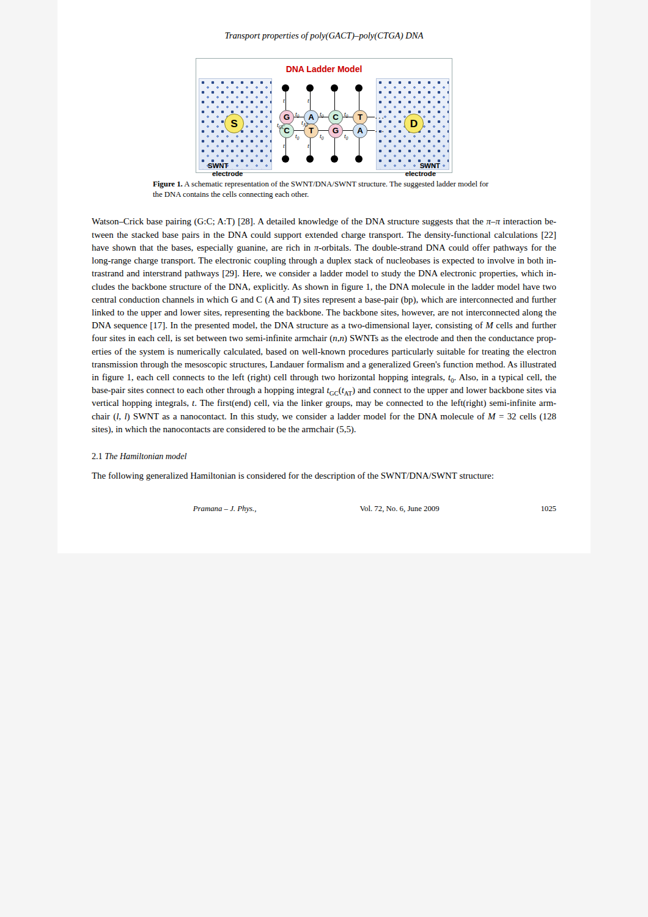Transport properties of poly(GACT)–poly(CTGA) DNA
DNA Ladder Model
SWNT
S
SWNT
D
G
A
C
T
C
T
G
A
t t t t t0 t0 t0 t0 t0 t0 tGC tAT ··· ···
electrode electrode
Figure 1. A schematic representation of the SWNT/DNA/SWNT structure. The suggested ladder model for the DNA contains the cells connecting each other.
Watson–Crick base pairing (G:C; A:T) [28]. A detailed knowledge of the DNA structure suggests that the π–π interaction between the stacked base pairs in the DNA could support extended charge transport. The density-functional calculations [22] have shown that the bases, especially guanine, are rich in π-orbitals. The double-strand DNA could offer pathways for the long-range charge transport. The electronic coupling through a duplex stack of nucleobases is expected to involve in both intrastrand and interstrand pathways [29]. Here, we consider a ladder model to study the DNA electronic properties, which includes the backbone structure of the DNA, explicitly. As shown in figure 1, the DNA molecule in the ladder model have two central conduction channels in which G and C (A and T) sites represent a base-pair (bp), which are interconnected and further linked to the upper and lower sites, representing the backbone. The backbone sites, however, are not interconnected along the DNA sequence [17]. In the presented model, the DNA structure as a two-dimensional layer, consisting of M cells and further four sites in each cell, is set between two semi-infinite armchair (n,n) SWNTs as the electrode and then the conductance properties of the system is numerically calculated, based on well-known procedures particularly suitable for treating the electron transmission through the mesoscopic structures, Landauer formalism and a generalized Green's function method. As illustrated in figure 1, each cell connects to the left (right) cell through two horizontal hopping integrals, t0. Also, in a typical cell, the base-pair sites connect to each other through a hopping integral tGC(tAT) and connect to the upper and lower backbone sites via vertical hopping integrals, t. The first(end) cell, via the linker groups, may be connected to the left(right) semi-infinite armchair (l, l) SWNT as a nanocontact. In this study, we consider a ladder model for the DNA molecule of M = 32 cells (128 sites), in which the nanocontacts are considered to be the armchair (5,5).
2.1 The Hamiltonian model
The following generalized Hamiltonian is considered for the description of the SWNT/DNA/SWNT structure:
Pramana – J. Phys., Vol. 72, No. 6, June 2009 1025